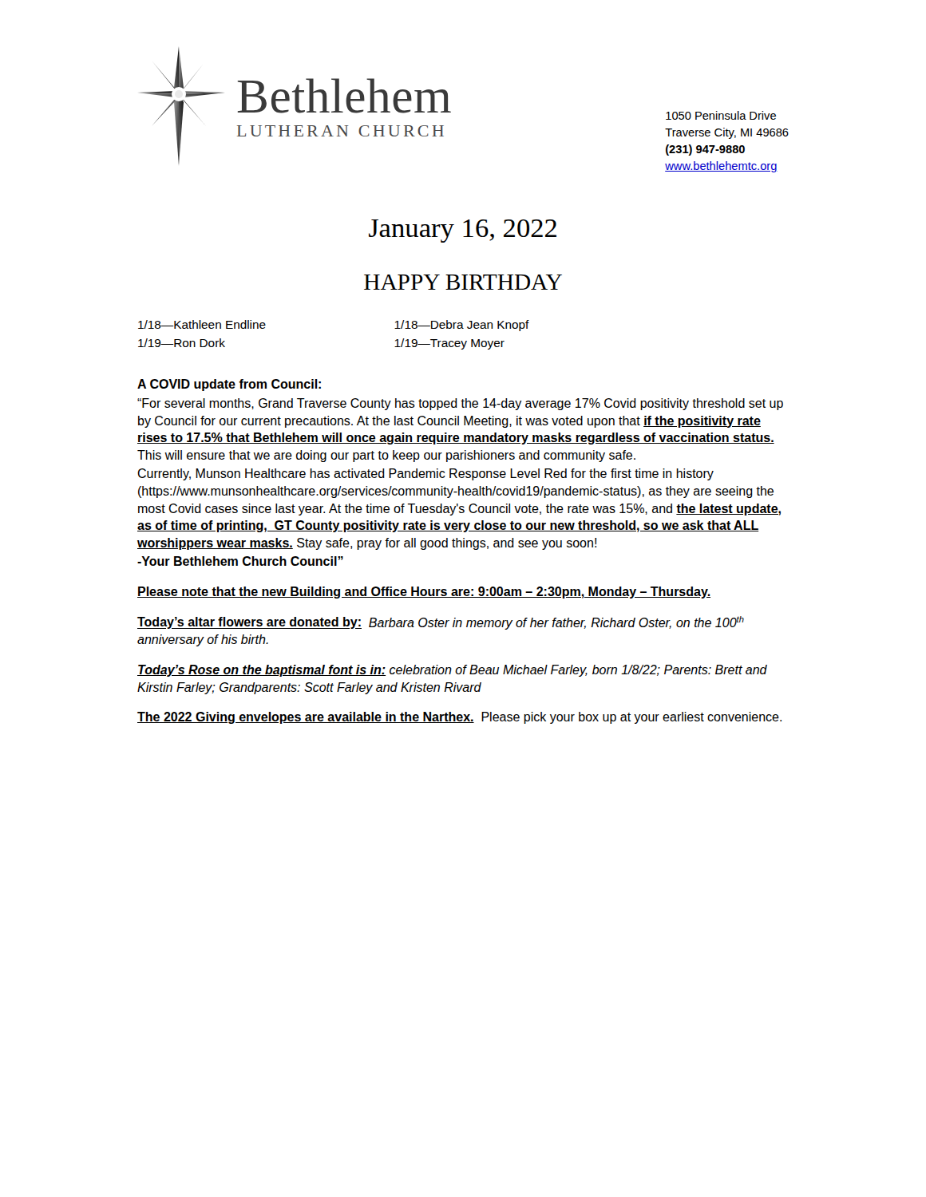Bethlehem
LUTHERAN CHURCH
1050 Peninsula Drive
Traverse City, MI 49686
(231) 947-9880
www.bethlehemtc.org
January 16, 2022
HAPPY BIRTHDAY
| 1/18—Kathleen Endline | 1/18—Debra Jean Knopf |
| 1/19—Ron Dork | 1/19—Tracey Moyer |
A COVID update from Council:
“For several months, Grand Traverse County has topped the 14-day average 17% Covid positivity threshold set up by Council for our current precautions. At the last Council Meeting, it was voted upon that if the positivity rate rises to 17.5% that Bethlehem will once again require mandatory masks regardless of vaccination status. This will ensure that we are doing our part to keep our parishioners and community safe.
Currently, Munson Healthcare has activated Pandemic Response Level Red for the first time in history (https://www.munsonhealthcare.org/services/community-health/covid19/pandemic-status), as they are seeing the most Covid cases since last year. At the time of Tuesday's Council vote, the rate was 15%, and the latest update, as of time of printing, GT County positivity rate is very close to our new threshold, so we ask that ALL worshippers wear masks. Stay safe, pray for all good things, and see you soon!
-Your Bethlehem Church Council”
Please note that the new Building and Office Hours are: 9:00am – 2:30pm, Monday – Thursday.
Today’s altar flowers are donated by: Barbara Oster in memory of her father, Richard Oster, on the 100th anniversary of his birth.
Today’s Rose on the baptismal font is in: celebration of Beau Michael Farley, born 1/8/22; Parents: Brett and Kirstin Farley; Grandparents: Scott Farley and Kristen Rivard
The 2022 Giving envelopes are available in the Narthex. Please pick your box up at your earliest convenience.